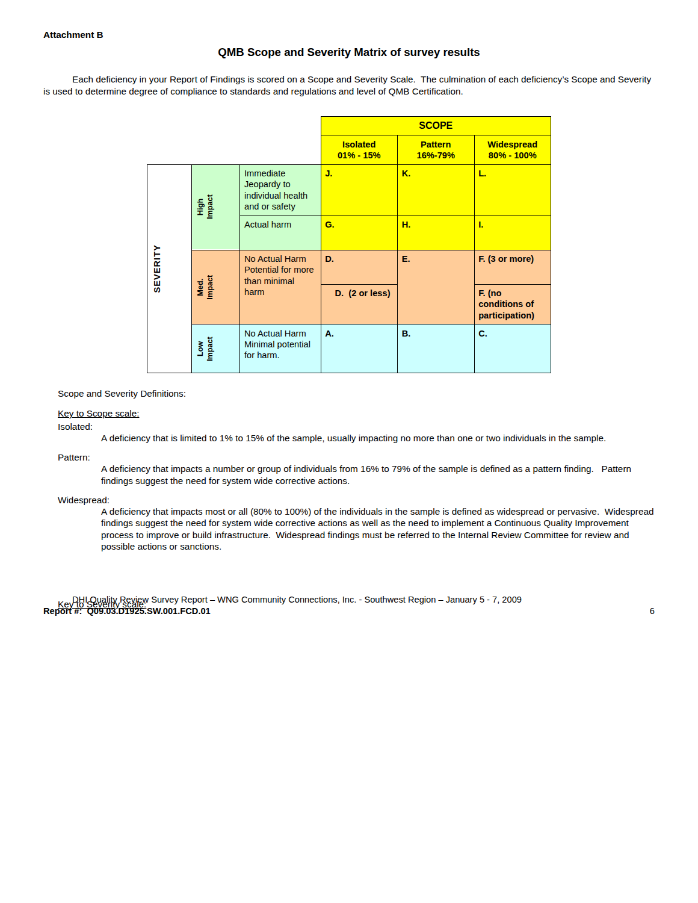Attachment B
QMB Scope and Severity Matrix of survey results
Each deficiency in your Report of Findings is scored on a Scope and Severity Scale. The culmination of each deficiency’s Scope and Severity is used to determine degree of compliance to standards and regulations and level of QMB Certification.
| | | | SCOPE |
| | | | Isolated 01% - 15% | Pattern 16%-79% | Widespread 80% - 100% |
| SEVERITY | High Impact | Immediate Jeopardy to individual health and or safety | J. | K. | L. |
| Actual harm | G. | H. | I. |
| Med. Impact | No Actual Harm Potential for more than minimal harm | D. | E. | F. (3 or more) |
| D. (2 or less) | F. (no conditions of participation) |
| Low Impact | No Actual Harm Minimal potential for harm. | A. | B. | C. |
Scope and Severity Definitions:
Key to Scope scale:
Isolated:
A deficiency that is limited to 1% to 15% of the sample, usually impacting no more than one or two individuals in the sample.
Pattern:
A deficiency that impacts a number or group of individuals from 16% to 79% of the sample is defined as a pattern finding. Pattern findings suggest the need for system wide corrective actions.
Widespread:
A deficiency that impacts most or all (80% to 100%) of the individuals in the sample is defined as widespread or pervasive. Widespread findings suggest the need for system wide corrective actions as well as the need to implement a Continuous Quality Improvement process to improve or build infrastructure. Widespread findings must be referred to the Internal Review Committee for review and possible actions or sanctions.
Key to Severity scale:
DHI Quality Review Survey Report – WNG Community Connections, Inc. - Southwest Region – January 5 - 7, 2009
Report #: Q09.03.D1925.SW.001.FCD.01
6